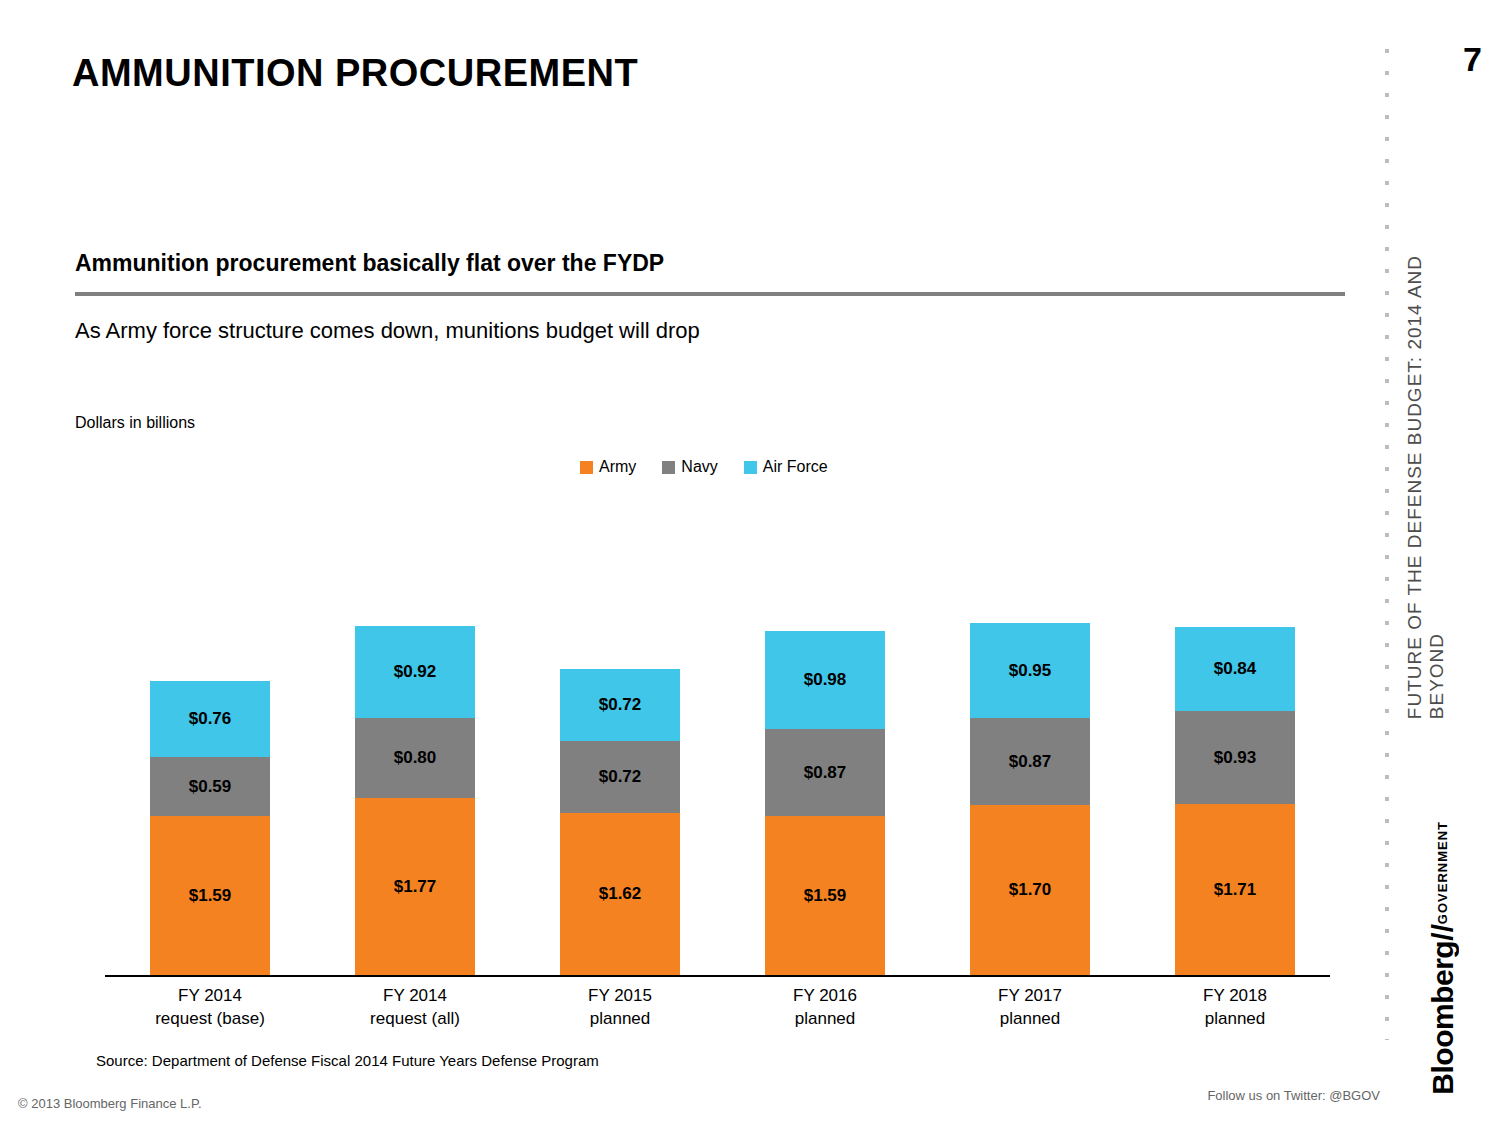AMMUNITION PROCUREMENT
Ammunition procurement basically flat over the FYDP
As Army force structure comes down, munitions budget will drop
Dollars in billions
Army Navy Air Force
$0.76
$0.59
$1.59
$0.92
$0.80
$1.77
$0.72
$0.72
$1.62
$0.98
$0.87
$1.59
$0.95
$0.87
$1.70
$0.84
$0.93
$1.71
FY 2014
request (base)
FY 2014
request (all)
FY 2015
planned
FY 2016
planned
FY 2017
planned
FY 2018
planned
Source: Department of Defense Fiscal 2014 Future Years Defense Program
© 2013 Bloomberg Finance L.P.
Follow us on Twitter: @BGOV
7
FUTURE OF THE DEFENSE BUDGET: 2014 ANDBEYOND
Bloomberg//GOVERNMENT